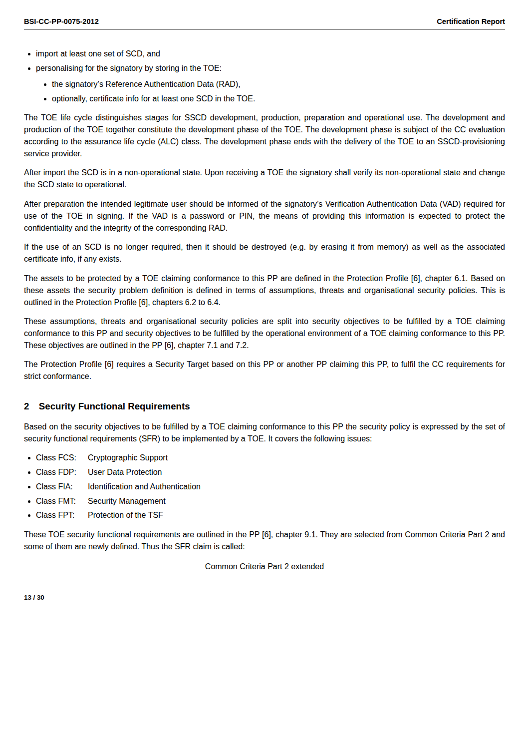BSI-CC-PP-0075-2012 Certification Report
import at least one set of SCD, and
personalising for the signatory by storing in the TOE:
the signatory’s Reference Authentication Data (RAD),
optionally, certificate info for at least one SCD in the TOE.
The TOE life cycle distinguishes stages for SSCD development, production, preparation and operational use. The development and production of the TOE together constitute the development phase of the TOE. The development phase is subject of the CC evaluation according to the assurance life cycle (ALC) class. The development phase ends with the delivery of the TOE to an SSCD-provisioning service provider.
After import the SCD is in a non-operational state. Upon receiving a TOE the signatory shall verify its non-operational state and change the SCD state to operational.
After preparation the intended legitimate user should be informed of the signatory’s Verification Authentication Data (VAD) required for use of the TOE in signing. If the VAD is a password or PIN, the means of providing this information is expected to protect the confidentiality and the integrity of the corresponding RAD.
If the use of an SCD is no longer required, then it should be destroyed (e.g. by erasing it from memory) as well as the associated certificate info, if any exists.
The assets to be protected by a TOE claiming conformance to this PP are defined in the Protection Profile [6], chapter 6.1. Based on these assets the security problem definition is defined in terms of assumptions, threats and organisational security policies. This is outlined in the Protection Profile [6], chapters 6.2 to 6.4.
These assumptions, threats and organisational security policies are split into security objectives to be fulfilled by a TOE claiming conformance to this PP and security objectives to be fulfilled by the operational environment of a TOE claiming conformance to this PP. These objectives are outlined in the PP [6], chapter 7.1 and 7.2.
The Protection Profile [6] requires a Security Target based on this PP or another PP claiming this PP, to fulfil the CC requirements for strict conformance.
2 Security Functional Requirements
Based on the security objectives to be fulfilled by a TOE claiming conformance to this PP the security policy is expressed by the set of security functional requirements (SFR) to be implemented by a TOE. It covers the following issues:
Class FCS: Cryptographic Support
Class FDP: User Data Protection
Class FIA: Identification and Authentication
Class FMT: Security Management
Class FPT: Protection of the TSF
These TOE security functional requirements are outlined in the PP [6], chapter 9.1. They are selected from Common Criteria Part 2 and some of them are newly defined. Thus the SFR claim is called:
Common Criteria Part 2 extended
13 / 30